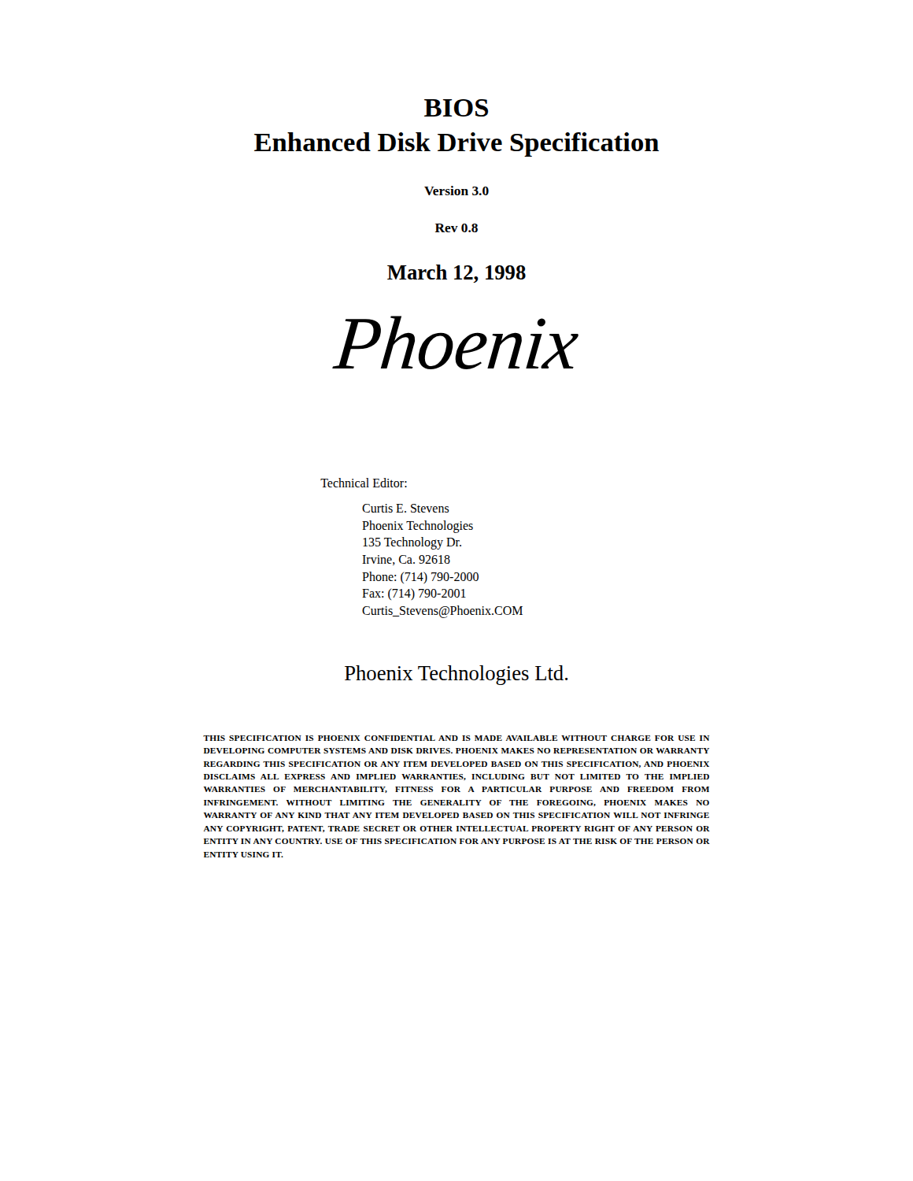BIOS
Enhanced Disk Drive Specification
Version 3.0
Rev 0.8
March 12, 1998
Phoenix
Technical Editor:
Curtis E. Stevens
Phoenix Technologies
135 Technology Dr.
Irvine, Ca. 92618
Phone: (714) 790-2000
Fax: (714) 790-2001
Curtis_Stevens@Phoenix.COM
Phoenix Technologies Ltd.
THIS SPECIFICATION IS PHOENIX CONFIDENTIAL AND IS MADE AVAILABLE WITHOUT CHARGE FOR USE IN DEVELOPING COMPUTER SYSTEMS AND DISK DRIVES. PHOENIX MAKES NO REPRESENTATION OR WARRANTY REGARDING THIS SPECIFICATION OR ANY ITEM DEVELOPED BASED ON THIS SPECIFICATION, AND PHOENIX DISCLAIMS ALL EXPRESS AND IMPLIED WARRANTIES, INCLUDING BUT NOT LIMITED TO THE IMPLIED WARRANTIES OF MERCHANTABILITY, FITNESS FOR A PARTICULAR PURPOSE AND FREEDOM FROM INFRINGEMENT. WITHOUT LIMITING THE GENERALITY OF THE FOREGOING, PHOENIX MAKES NO WARRANTY OF ANY KIND THAT ANY ITEM DEVELOPED BASED ON THIS SPECIFICATION WILL NOT INFRINGE ANY COPYRIGHT, PATENT, TRADE SECRET OR OTHER INTELLECTUAL PROPERTY RIGHT OF ANY PERSON OR ENTITY IN ANY COUNTRY. USE OF THIS SPECIFICATION FOR ANY PURPOSE IS AT THE RISK OF THE PERSON OR ENTITY USING IT.